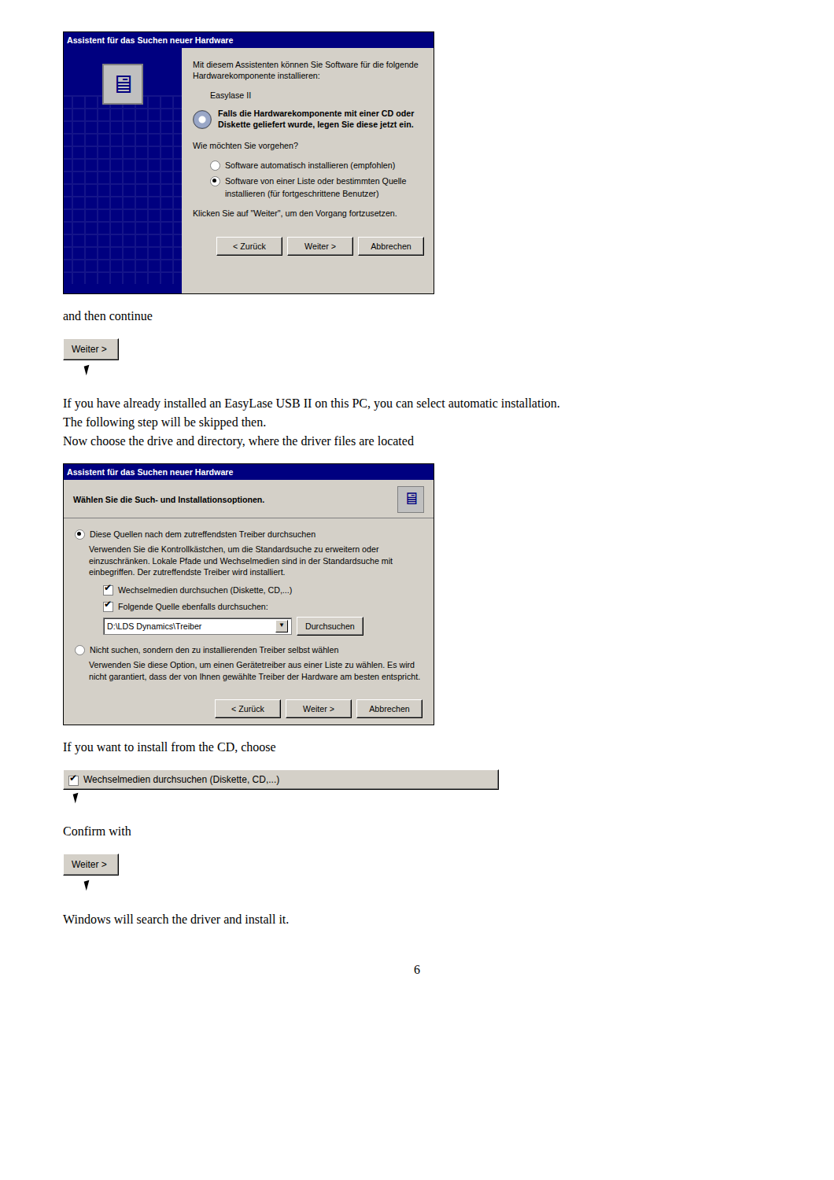Assistent für das Suchen neuer Hardware
🖥
Mit diesem Assistenten können Sie Software für die folgende Hardwarekomponente installieren:
Easylase II
Falls die Hardwarekomponente mit einer CD oder Diskette geliefert wurde, legen Sie diese jetzt ein.
Wie möchten Sie vorgehen?
Software automatisch installieren (empfohlen)
Software von einer Liste oder bestimmten Quelle installieren (für fortgeschrittene Benutzer)
Klicken Sie auf "Weiter", um den Vorgang fortzusetzen.
< Zurück
Weiter >
Abbrechen
and then continue
Weiter >
If you have already installed an EasyLase USB II on this PC, you can select automatic installation.
The following step will be skipped then.
Now choose the drive and directory, where the driver files are located
Assistent für das Suchen neuer Hardware
Wählen Sie die Such- und Installationsoptionen.
🖥
Diese Quellen nach dem zutreffendsten Treiber durchsuchen
Verwenden Sie die Kontrollkästchen, um die Standardsuche zu erweitern oder einzuschränken. Lokale Pfade und Wechselmedien sind in der Standardsuche mit einbegriffen. Der zutreffendste Treiber wird installiert.
Wechselmedien durchsuchen (Diskette, CD,...)
Folgende Quelle ebenfalls durchsuchen:
D:\LDS Dynamics\Treiber ▼
Durchsuchen
Nicht suchen, sondern den zu installierenden Treiber selbst wählen
Verwenden Sie diese Option, um einen Gerätetreiber aus einer Liste zu wählen. Es wird nicht garantiert, dass der von Ihnen gewählte Treiber der Hardware am besten entspricht.
< Zurück
Weiter >
Abbrechen
If you want to install from the CD, choose
Wechselmedien durchsuchen (Diskette, CD,...)
Confirm with
Weiter >
Windows will search the driver and install it.
6